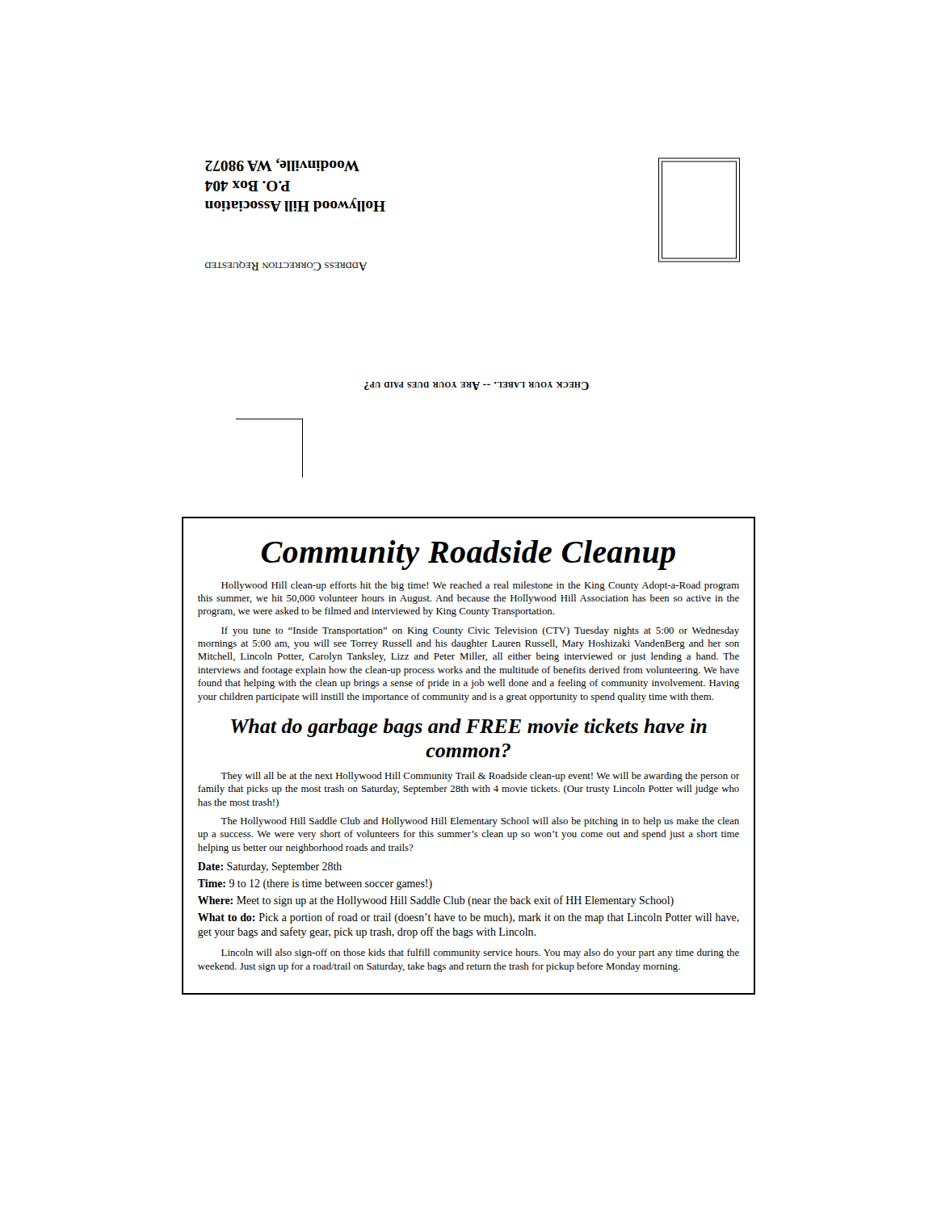Check your label. -- Are your dues paid up?
Address Correction Requested
Hollywood Hill Association
P.O. Box 404
Woodinville, WA 98072
Community Roadside Cleanup
Hollywood Hill clean-up efforts hit the big time! We reached a real milestone in the King County Adopt-a-Road program this summer, we hit 50,000 volunteer hours in August. And because the Hollywood Hill Association has been so active in the program, we were asked to be filmed and interviewed by King County Transportation.
If you tune to “Inside Transportation” on King County Civic Television (CTV) Tuesday nights at 5:00 or Wednesday mornings at 5:00 am, you will see Torrey Russell and his daughter Lauren Russell, Mary Hoshizaki VandenBerg and her son Mitchell, Lincoln Potter, Carolyn Tanksley, Lizz and Peter Miller, all either being interviewed or just lending a hand. The interviews and footage explain how the clean-up process works and the multitude of benefits derived from volunteering. We have found that helping with the clean up brings a sense of pride in a job well done and a feeling of community involvement. Having your children participate will instill the importance of community and is a great opportunity to spend quality time with them.
What do garbage bags and FREE movie tickets have in common?
They will all be at the next Hollywood Hill Community Trail & Roadside clean-up event! We will be awarding the person or family that picks up the most trash on Saturday, September 28th with 4 movie tickets. (Our trusty Lincoln Potter will judge who has the most trash!)
The Hollywood Hill Saddle Club and Hollywood Hill Elementary School will also be pitching in to help us make the clean up a success. We were very short of volunteers for this summer’s clean up so won’t you come out and spend just a short time helping us better our neighborhood roads and trails?
Date: Saturday, September 28th
Time: 9 to 12 (there is time between soccer games!)
Where: Meet to sign up at the Hollywood Hill Saddle Club (near the back exit of HH Elementary School)
What to do: Pick a portion of road or trail (doesn’t have to be much), mark it on the map that Lincoln Potter will have, get your bags and safety gear, pick up trash, drop off the bags with Lincoln.
Lincoln will also sign-off on those kids that fulfill community service hours. You may also do your part any time during the weekend. Just sign up for a road/trail on Saturday, take bags and return the trash for pickup before Monday morning.